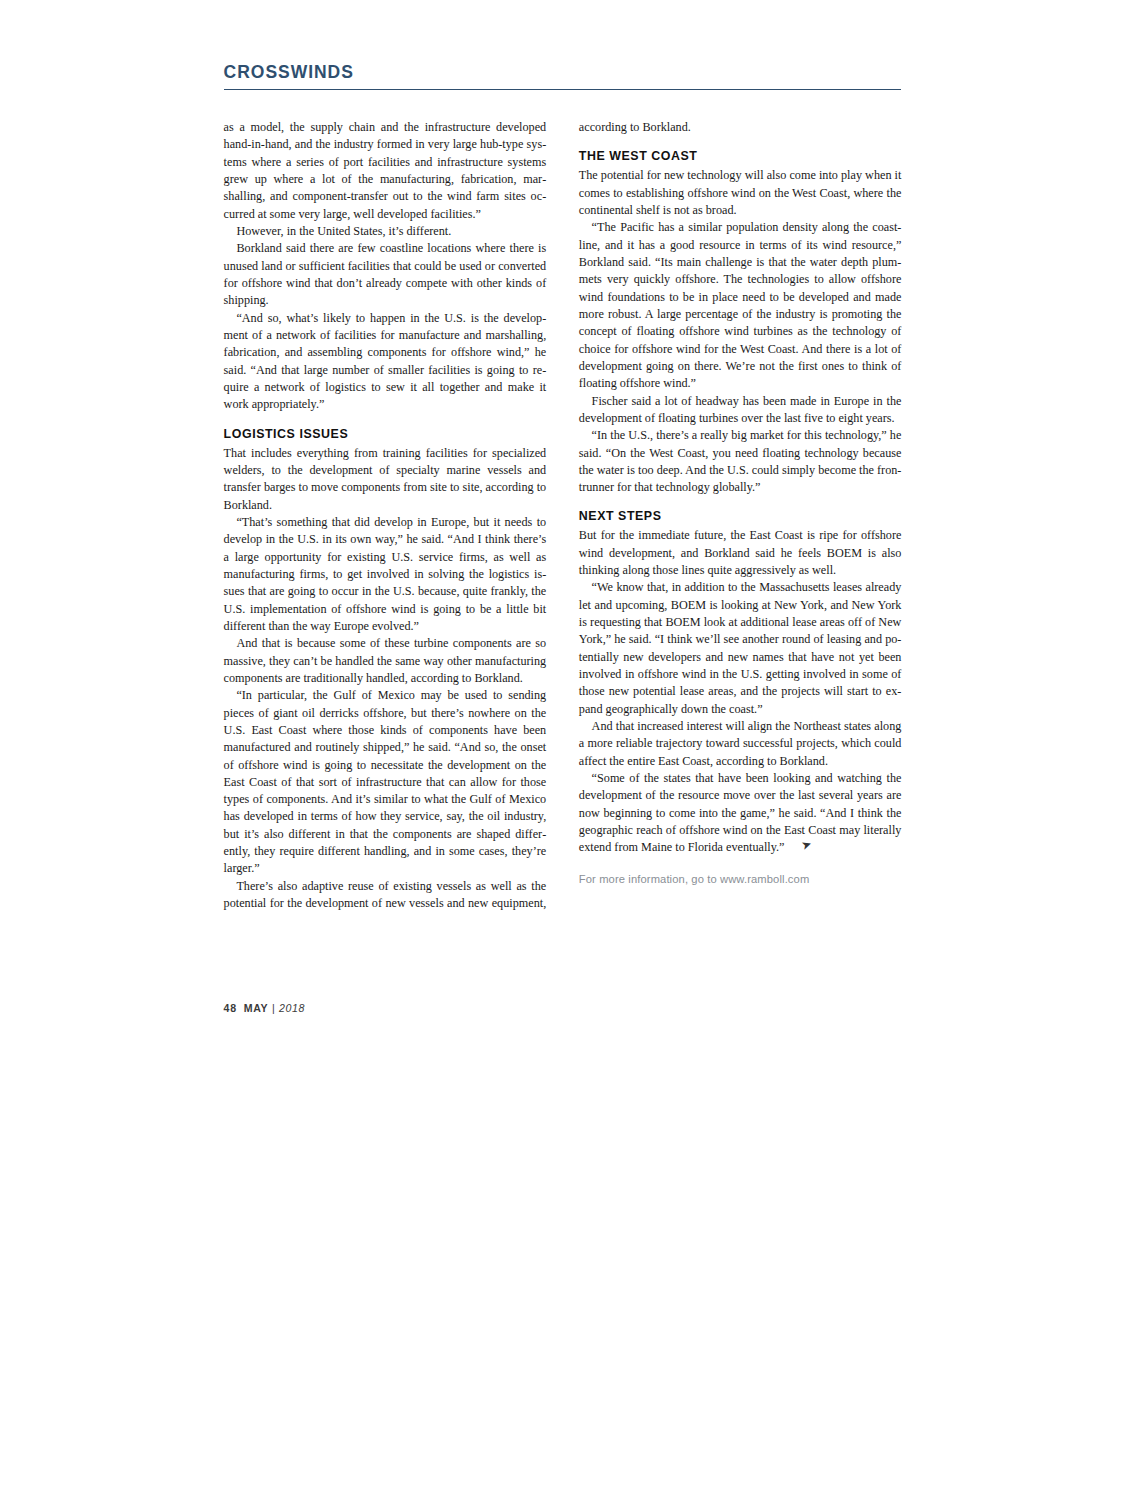Crosswinds
as a model, the supply chain and the infrastructure developed hand-in-hand, and the industry formed in very large hub-type systems where a series of port facilities and infrastructure systems grew up where a lot of the manufacturing, fabrication, marshalling, and component-transfer out to the wind farm sites occurred at some very large, well developed facilities.”
However, in the United States, it’s different.
Borkland said there are few coastline locations where there is unused land or sufficient facilities that could be used or converted for offshore wind that don’t already compete with other kinds of shipping.
“And so, what’s likely to happen in the U.S. is the development of a network of facilities for manufacture and marshalling, fabrication, and assembling components for offshore wind,” he said. “And that large number of smaller facilities is going to require a network of logistics to sew it all together and make it work appropriately.”
Logistics issues
That includes everything from training facilities for specialized welders, to the development of specialty marine vessels and transfer barges to move components from site to site, according to Borkland.
“That’s something that did develop in Europe, but it needs to develop in the U.S. in its own way,” he said. “And I think there’s a large opportunity for existing U.S. service firms, as well as manufacturing firms, to get involved in solving the logistics issues that are going to occur in the U.S. because, quite frankly, the U.S. implementation of offshore wind is going to be a little bit different than the way Europe evolved.”
And that is because some of these turbine components are so massive, they can’t be handled the same way other manufacturing components are traditionally handled, according to Borkland.
“In particular, the Gulf of Mexico may be used to sending pieces of giant oil derricks offshore, but there’s nowhere on the U.S. East Coast where those kinds of components have been manufactured and routinely shipped,” he said. “And so, the onset of offshore wind is going to necessitate the development on the East Coast of that sort of infrastructure that can allow for those types of components. And it’s similar to what the Gulf of Mexico has developed in terms of how they service, say, the oil industry, but it’s also different in that the components are shaped differently, they require different handling, and in some cases, they’re larger.”
There’s also adaptive reuse of existing vessels as well as the potential for the development of new vessels and new equipment, according to Borkland.
The West Coast
The potential for new technology will also come into play when it comes to establishing offshore wind on the West Coast, where the continental shelf is not as broad.
“The Pacific has a similar population density along the coastline, and it has a good resource in terms of its wind resource,” Borkland said. “Its main challenge is that the water depth plummets very quickly offshore. The technologies to allow offshore wind foundations to be in place need to be developed and made more robust. A large percentage of the industry is promoting the concept of floating offshore wind turbines as the technology of choice for offshore wind for the West Coast. And there is a lot of development going on there. We’re not the first ones to think of floating offshore wind.”
Fischer said a lot of headway has been made in Europe in the development of floating turbines over the last five to eight years.
“In the U.S., there’s a really big market for this technology,” he said. “On the West Coast, you need floating technology because the water is too deep. And the U.S. could simply become the frontrunner for that technology globally.”
Next steps
But for the immediate future, the East Coast is ripe for offshore wind development, and Borkland said he feels BOEM is also thinking along those lines quite aggressively as well.
“We know that, in addition to the Massachusetts leases already let and upcoming, BOEM is looking at New York, and New York is requesting that BOEM look at additional lease areas off of New York,” he said. “I think we’ll see another round of leasing and potentially new developers and new names that have not yet been involved in offshore wind in the U.S. getting involved in some of those new potential lease areas, and the projects will start to expand geographically down the coast.”
And that increased interest will align the Northeast states along a more reliable trajectory toward successful projects, which could affect the entire East Coast, according to Borkland.
“Some of the states that have been looking and watching the development of the resource move over the last several years are now beginning to come into the game,” he said. “And I think the geographic reach of offshore wind on the East Coast may literally extend from Maine to Florida eventually.”➤
For more information, go to www.ramboll.com
48 MAY | 2018